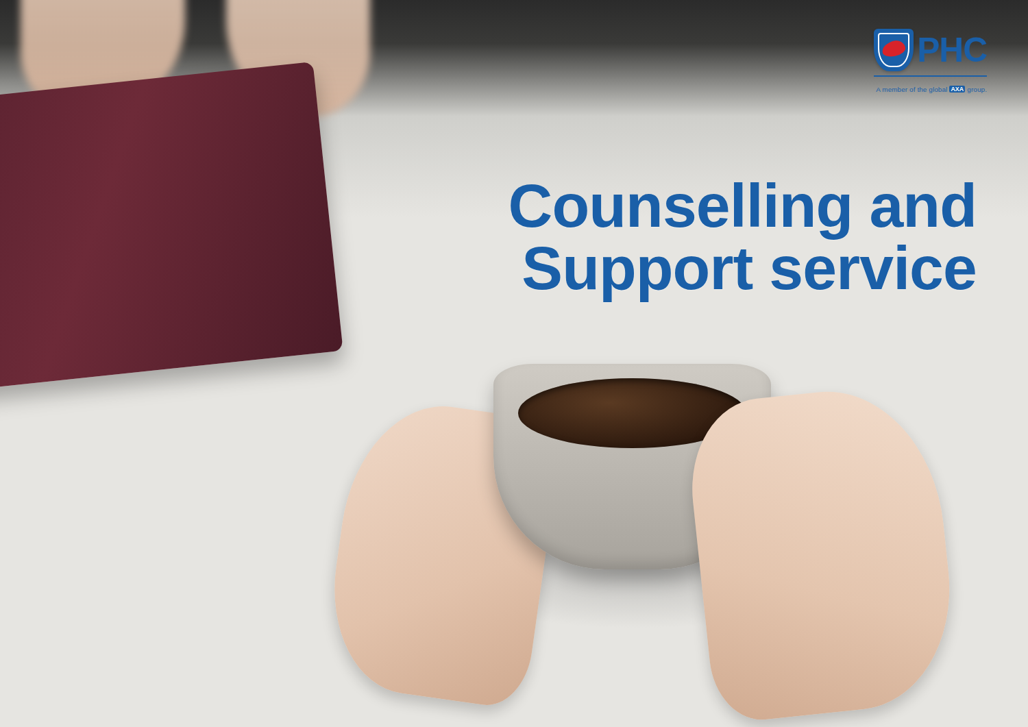PHC
A member of the global AXA group.
Counselling and
Support service